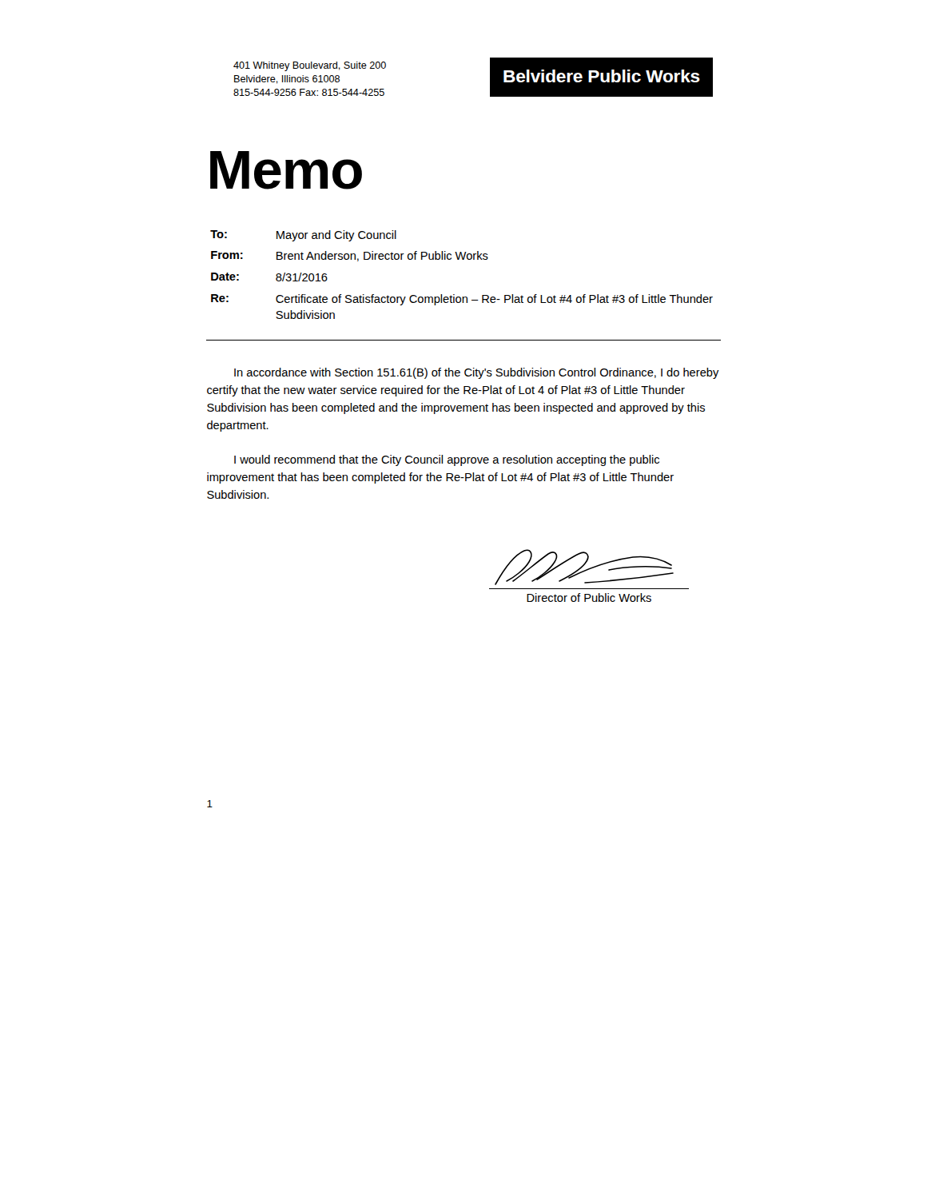401 Whitney Boulevard, Suite 200
Belvidere, Illinois 61008
815-544-9256 Fax: 815-544-4255
Belvidere Public Works
Memo
| To: | Mayor and City Council |
| From: | Brent Anderson, Director of Public Works |
| Date: | 8/31/2016 |
| Re: | Certificate of Satisfactory Completion – Re- Plat of Lot #4 of Plat #3 of Little Thunder Subdivision |
In accordance with Section 151.61(B) of the City's Subdivision Control Ordinance, I do hereby certify that the new water service required for the Re-Plat of Lot 4 of Plat #3 of Little Thunder Subdivision has been completed and the improvement has been inspected and approved by this department.
I would recommend that the City Council approve a resolution accepting the public improvement that has been completed for the Re-Plat of Lot #4 of Plat #3 of Little Thunder Subdivision.
Director of Public Works
1